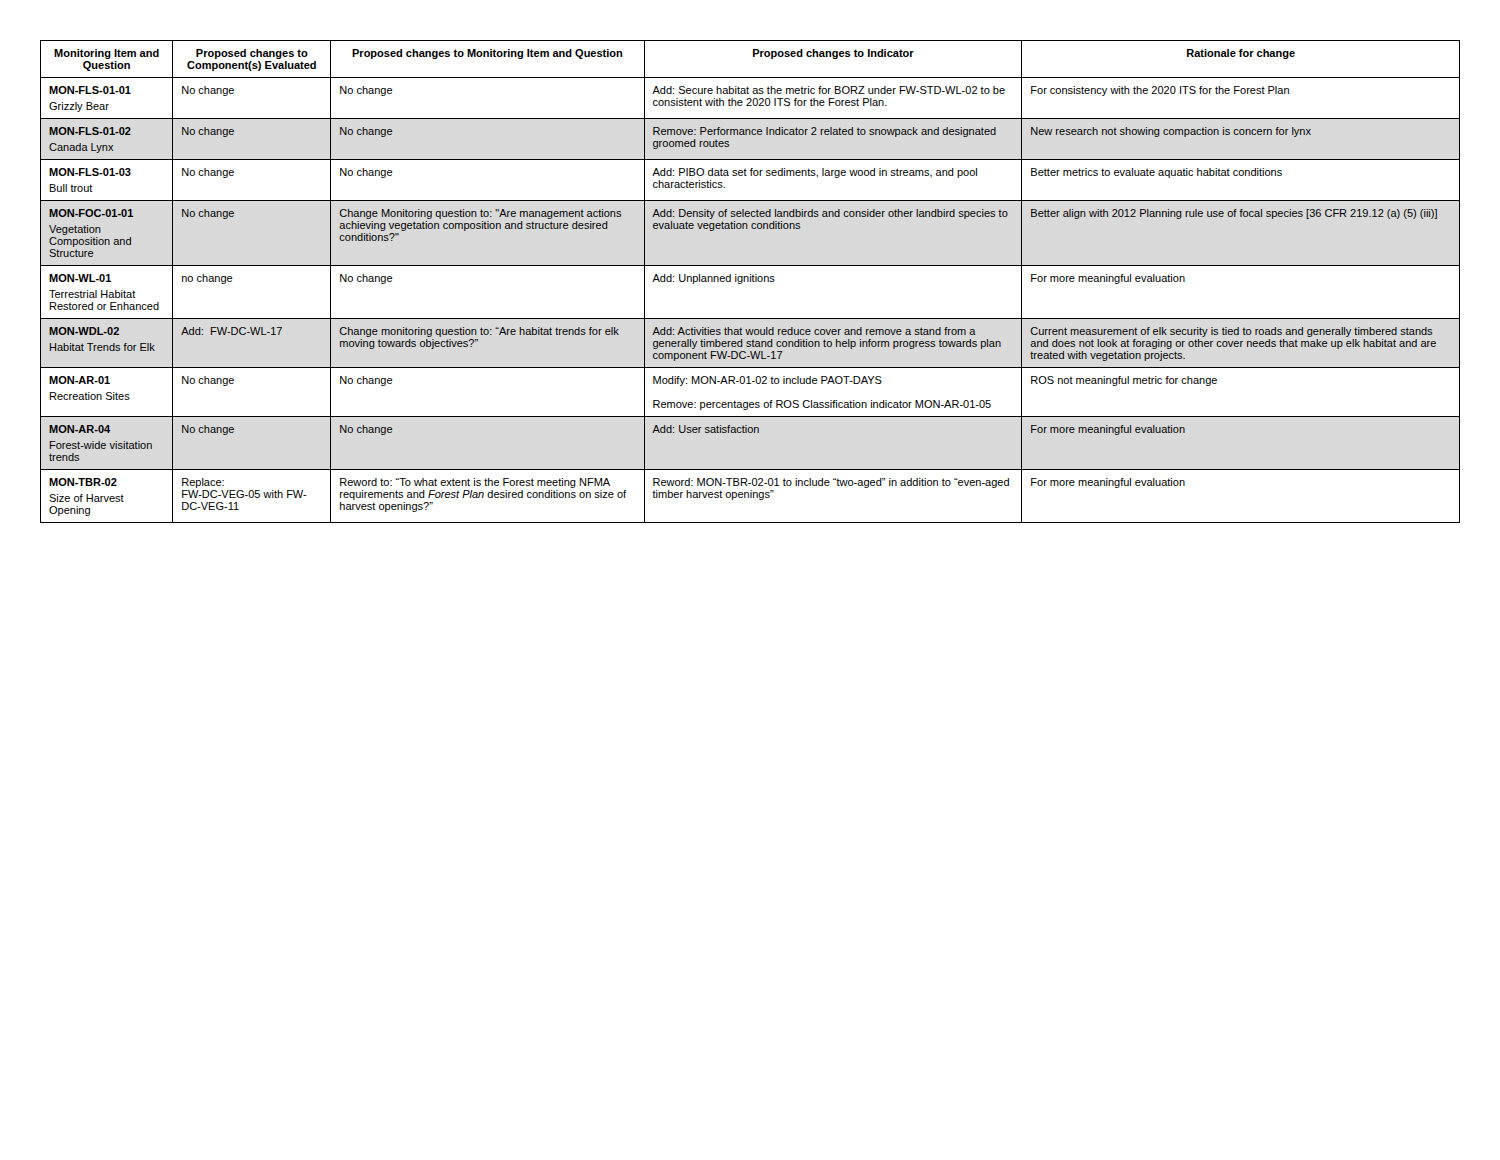| Monitoring Item and Question | Proposed changes to Component(s) Evaluated | Proposed changes to Monitoring Item and Question | Proposed changes to Indicator | Rationale for change |
| --- | --- | --- | --- | --- |
| MON-FLS-01-01 Grizzly Bear | No change | No change | Add: Secure habitat as the metric for BORZ under FW-STD-WL-02 to be consistent with the 2020 ITS for the Forest Plan. | For consistency with the 2020 ITS for the Forest Plan |
| MON-FLS-01-02 Canada Lynx | No change | No change | Remove: Performance Indicator 2 related to snowpack and designated groomed routes | New research not showing compaction is concern for lynx |
| MON-FLS-01-03 Bull trout | No change | No change | Add: PIBO data set for sediments, large wood in streams, and pool characteristics. | Better metrics to evaluate aquatic habitat conditions |
| MON-FOC-01-01 Vegetation Composition and Structure | No change | Change Monitoring question to: "Are management actions achieving vegetation composition and structure desired conditions?" | Add: Density of selected landbirds and consider other landbird species to evaluate vegetation conditions | Better align with 2012 Planning rule use of focal species [36 CFR 219.12 (a) (5) (iii)] |
| MON-WL-01 Terrestrial Habitat Restored or Enhanced | no change | No change | Add: Unplanned ignitions | For more meaningful evaluation |
| MON-WDL-02 Habitat Trends for Elk | Add: FW-DC-WL-17 | Change monitoring question to: “Are habitat trends for elk moving towards objectives?” | Add: Activities that would reduce cover and remove a stand from a generally timbered stand condition to help inform progress towards plan component FW-DC-WL-17 | Current measurement of elk security is tied to roads and generally timbered stands and does not look at foraging or other cover needs that make up elk habitat and are treated with vegetation projects. |
| MON-AR-01 Recreation Sites | No change | No change | Modify: MON-AR-01-02 to include PAOT-DAYS Remove: percentages of ROS Classification indicator MON-AR-01-05 | ROS not meaningful metric for change |
| MON-AR-04 Forest-wide visitation trends | No change | No change | Add: User satisfaction | For more meaningful evaluation |
| MON-TBR-02 Size of Harvest Opening | Replace: FW-DC-VEG-05 with FW-DC-VEG-11 | Reword to: “To what extent is the Forest meeting NFMA requirements and Forest Plan desired conditions on size of harvest openings?” | Reword: MON-TBR-02-01 to include “two-aged” in addition to “even-aged timber harvest openings” | For more meaningful evaluation |